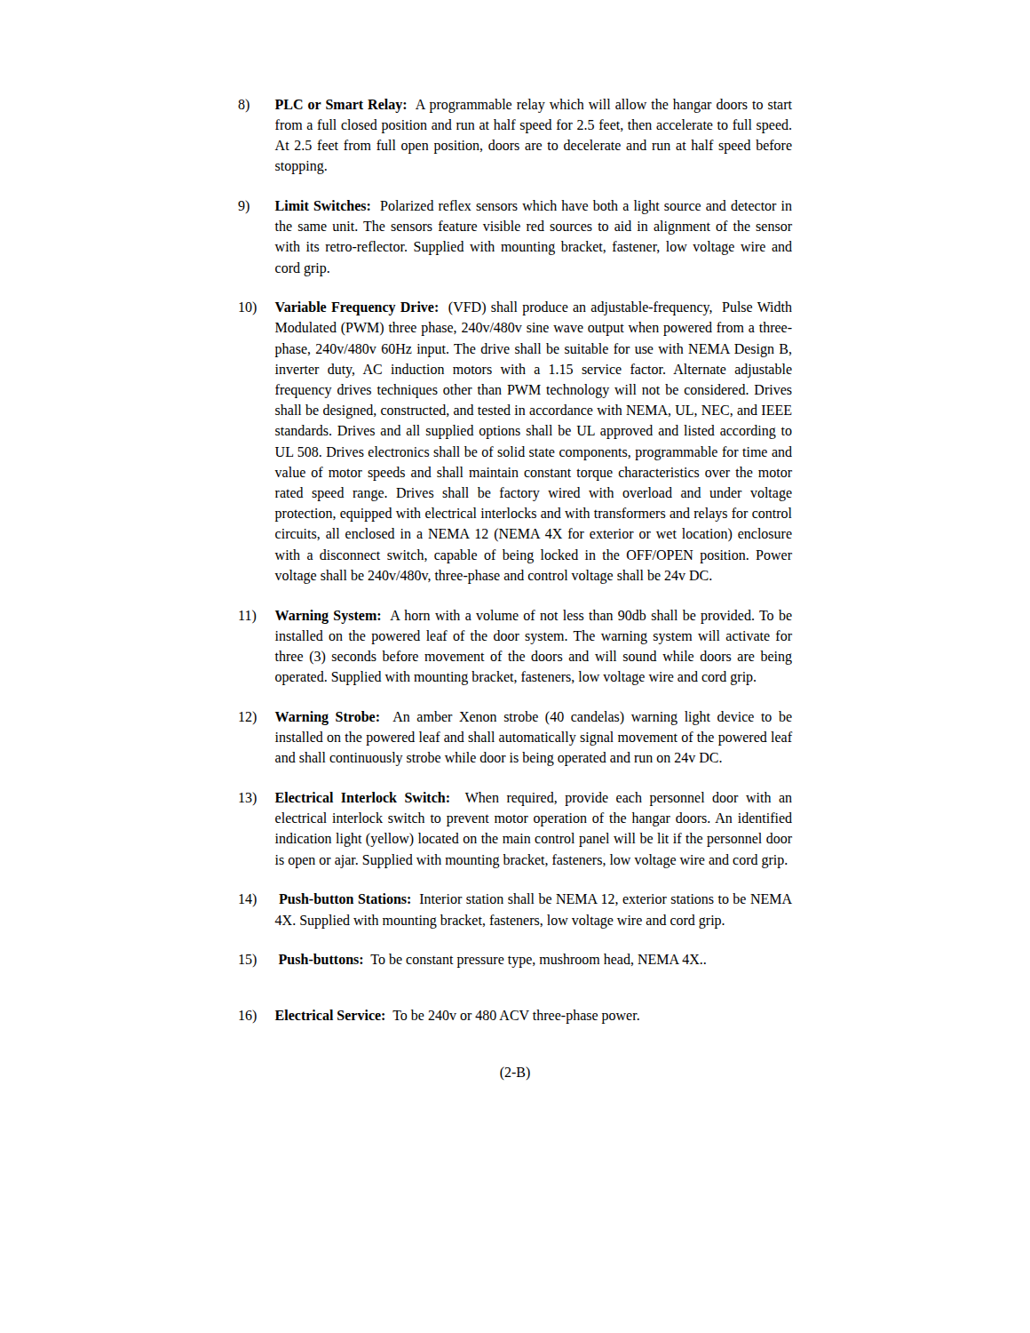8) PLC or Smart Relay: A programmable relay which will allow the hangar doors to start from a full closed position and run at half speed for 2.5 feet, then accelerate to full speed. At 2.5 feet from full open position, doors are to decelerate and run at half speed before stopping.
9) Limit Switches: Polarized reflex sensors which have both a light source and detector in the same unit. The sensors feature visible red sources to aid in alignment of the sensor with its retro-reflector. Supplied with mounting bracket, fastener, low voltage wire and cord grip.
10) Variable Frequency Drive: (VFD) shall produce an adjustable-frequency, Pulse Width Modulated (PWM) three phase, 240v/480v sine wave output when powered from a three-phase, 240v/480v 60Hz input. The drive shall be suitable for use with NEMA Design B, inverter duty, AC induction motors with a 1.15 service factor. Alternate adjustable frequency drives techniques other than PWM technology will not be considered. Drives shall be designed, constructed, and tested in accordance with NEMA, UL, NEC, and IEEE standards. Drives and all supplied options shall be UL approved and listed according to UL 508. Drives electronics shall be of solid state components, programmable for time and value of motor speeds and shall maintain constant torque characteristics over the motor rated speed range. Drives shall be factory wired with overload and under voltage protection, equipped with electrical interlocks and with transformers and relays for control circuits, all enclosed in a NEMA 12 (NEMA 4X for exterior or wet location) enclosure with a disconnect switch, capable of being locked in the OFF/OPEN position. Power voltage shall be 240v/480v, three-phase and control voltage shall be 24v DC.
11) Warning System: A horn with a volume of not less than 90db shall be provided. To be installed on the powered leaf of the door system. The warning system will activate for three (3) seconds before movement of the doors and will sound while doors are being operated. Supplied with mounting bracket, fasteners, low voltage wire and cord grip.
12) Warning Strobe: An amber Xenon strobe (40 candelas) warning light device to be installed on the powered leaf and shall automatically signal movement of the powered leaf and shall continuously strobe while door is being operated and run on 24v DC.
13) Electrical Interlock Switch: When required, provide each personnel door with an electrical interlock switch to prevent motor operation of the hangar doors. An identified indication light (yellow) located on the main control panel will be lit if the personnel door is open or ajar. Supplied with mounting bracket, fasteners, low voltage wire and cord grip.
14) Push-button Stations: Interior station shall be NEMA 12, exterior stations to be NEMA 4X. Supplied with mounting bracket, fasteners, low voltage wire and cord grip.
15) Push-buttons: To be constant pressure type, mushroom head, NEMA 4X..
16) Electrical Service: To be 240v or 480 ACV three-phase power.
(2-B)